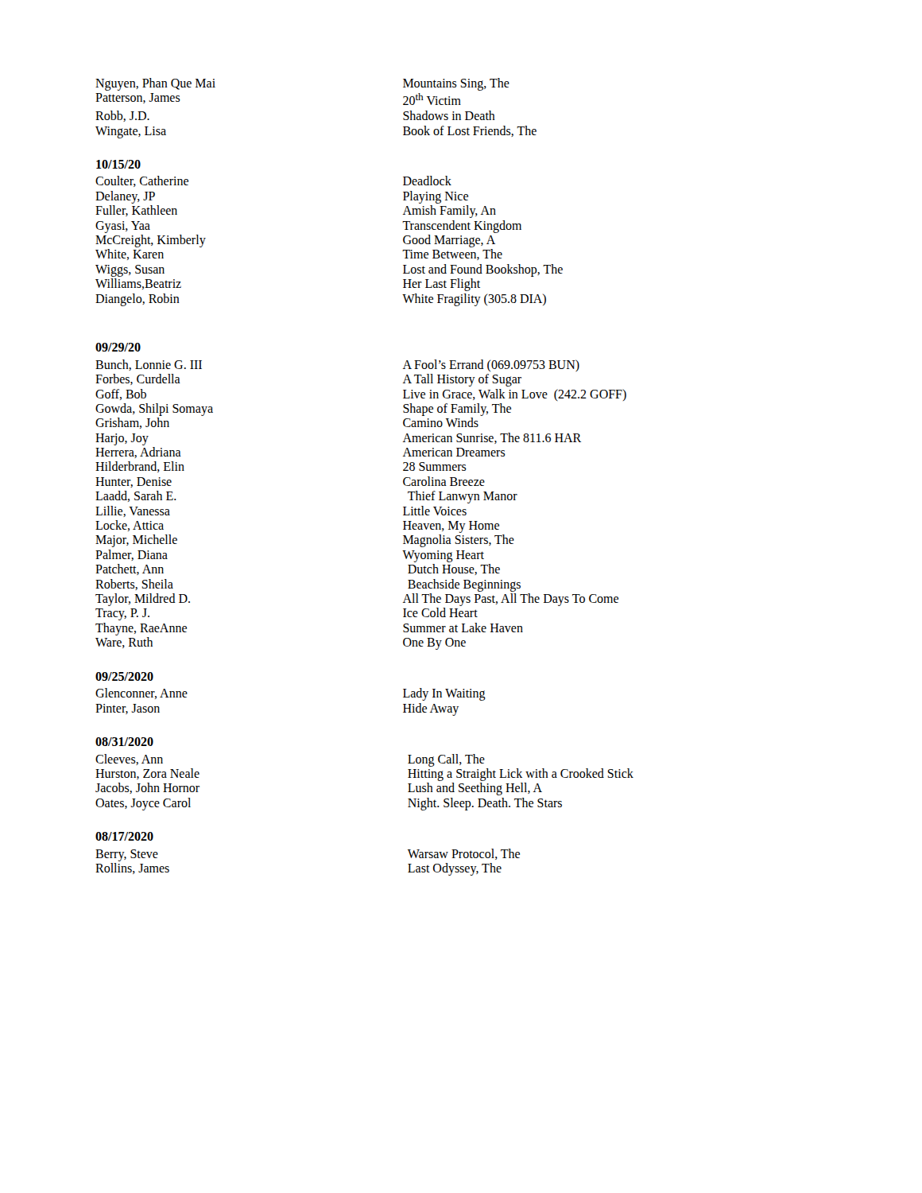| Nguyen, Phan Que Mai | Mountains Sing, The |
| Patterson, James | 20 th Victim |
| Robb, J.D. | Shadows in Death |
| Wingate, Lisa | Book of Lost Friends, The |
10/15/20
| Coulter, Catherine | Deadlock |
| Delaney, JP | Playing Nice |
| Fuller, Kathleen | Amish Family, An |
| Gyasi, Yaa | Transcendent Kingdom |
| McCreight, Kimberly | Good Marriage, A |
| White, Karen | Time Between, The |
| Wiggs, Susan | Lost and Found Bookshop, The |
| Williams,Beatriz | Her Last Flight |
| Diangelo, Robin | White Fragility (305.8 DIA) |
09/29/20
| Bunch, Lonnie G. III | A Fool’s Errand (069.09753 BUN) |
| Forbes, Curdella | A Tall History of Sugar |
| Goff, Bob | Live in Grace, Walk in Love (242.2 GOFF) |
| Gowda, Shilpi Somaya | Shape of Family, The |
| Grisham, John | Camino Winds |
| Harjo, Joy | American Sunrise, The 811.6 HAR |
| Herrera, Adriana | American Dreamers |
| Hilderbrand, Elin | 28 Summers |
| Hunter, Denise | Carolina Breeze |
| Laadd, Sarah E. | Thief Lanwyn Manor |
| Lillie, Vanessa | Little Voices |
| Locke, Attica | Heaven, My Home |
| Major, Michelle | Magnolia Sisters, The |
| Palmer, Diana | Wyoming Heart |
| Patchett, Ann | Dutch House, The |
| Roberts, Sheila | Beachside Beginnings |
| Taylor, Mildred D. | All The Days Past, All The Days To Come |
| Tracy, P. J. | Ice Cold Heart |
| Thayne, RaeAnne | Summer at Lake Haven |
| Ware, Ruth | One By One |
09/25/2020
| Glenconner, Anne | Lady In Waiting |
| Pinter, Jason | Hide Away |
08/31/2020
| Cleeves, Ann | Long Call, The |
| Hurston, Zora Neale | Hitting a Straight Lick with a Crooked Stick |
| Jacobs, John Hornor | Lush and Seething Hell, A |
| Oates, Joyce Carol | Night. Sleep. Death. The Stars |
08/17/2020
| Berry, Steve | Warsaw Protocol, The |
| Rollins, James | Last Odyssey, The |